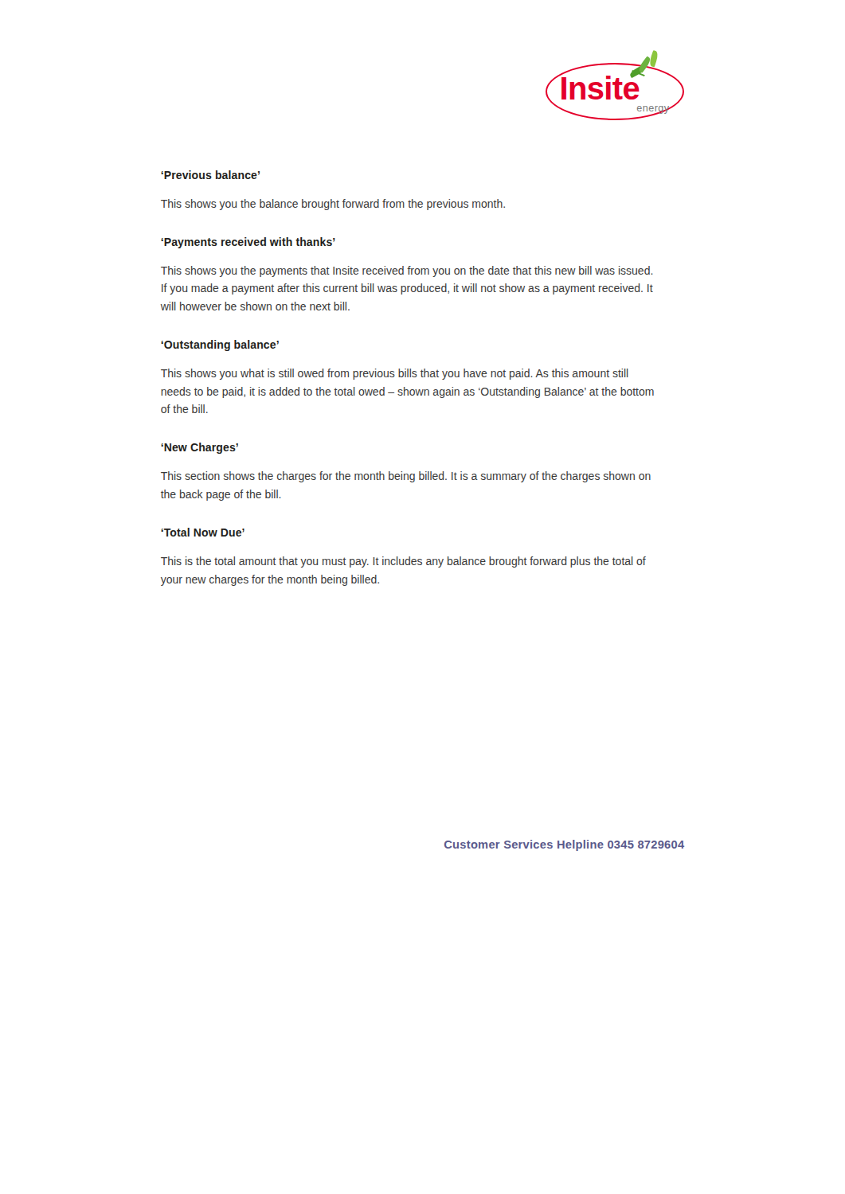Insite
energy
‘Previous balance’
This shows you the balance brought forward from the previous month.
‘Payments received with thanks’
This shows you the payments that Insite received from you on the date that this new bill was issued. If you made a payment after this current bill was produced, it will not show as a payment received. It will however be shown on the next bill.
‘Outstanding balance’
This shows you what is still owed from previous bills that you have not paid. As this amount still needs to be paid, it is added to the total owed – shown again as ‘Outstanding Balance’ at the bottom of the bill.
‘New Charges’
This section shows the charges for the month being billed. It is a summary of the charges shown on the back page of the bill.
‘Total Now Due’
This is the total amount that you must pay. It includes any balance brought forward plus the total of your new charges for the month being billed.
Customer Services Helpline 0345 8729604